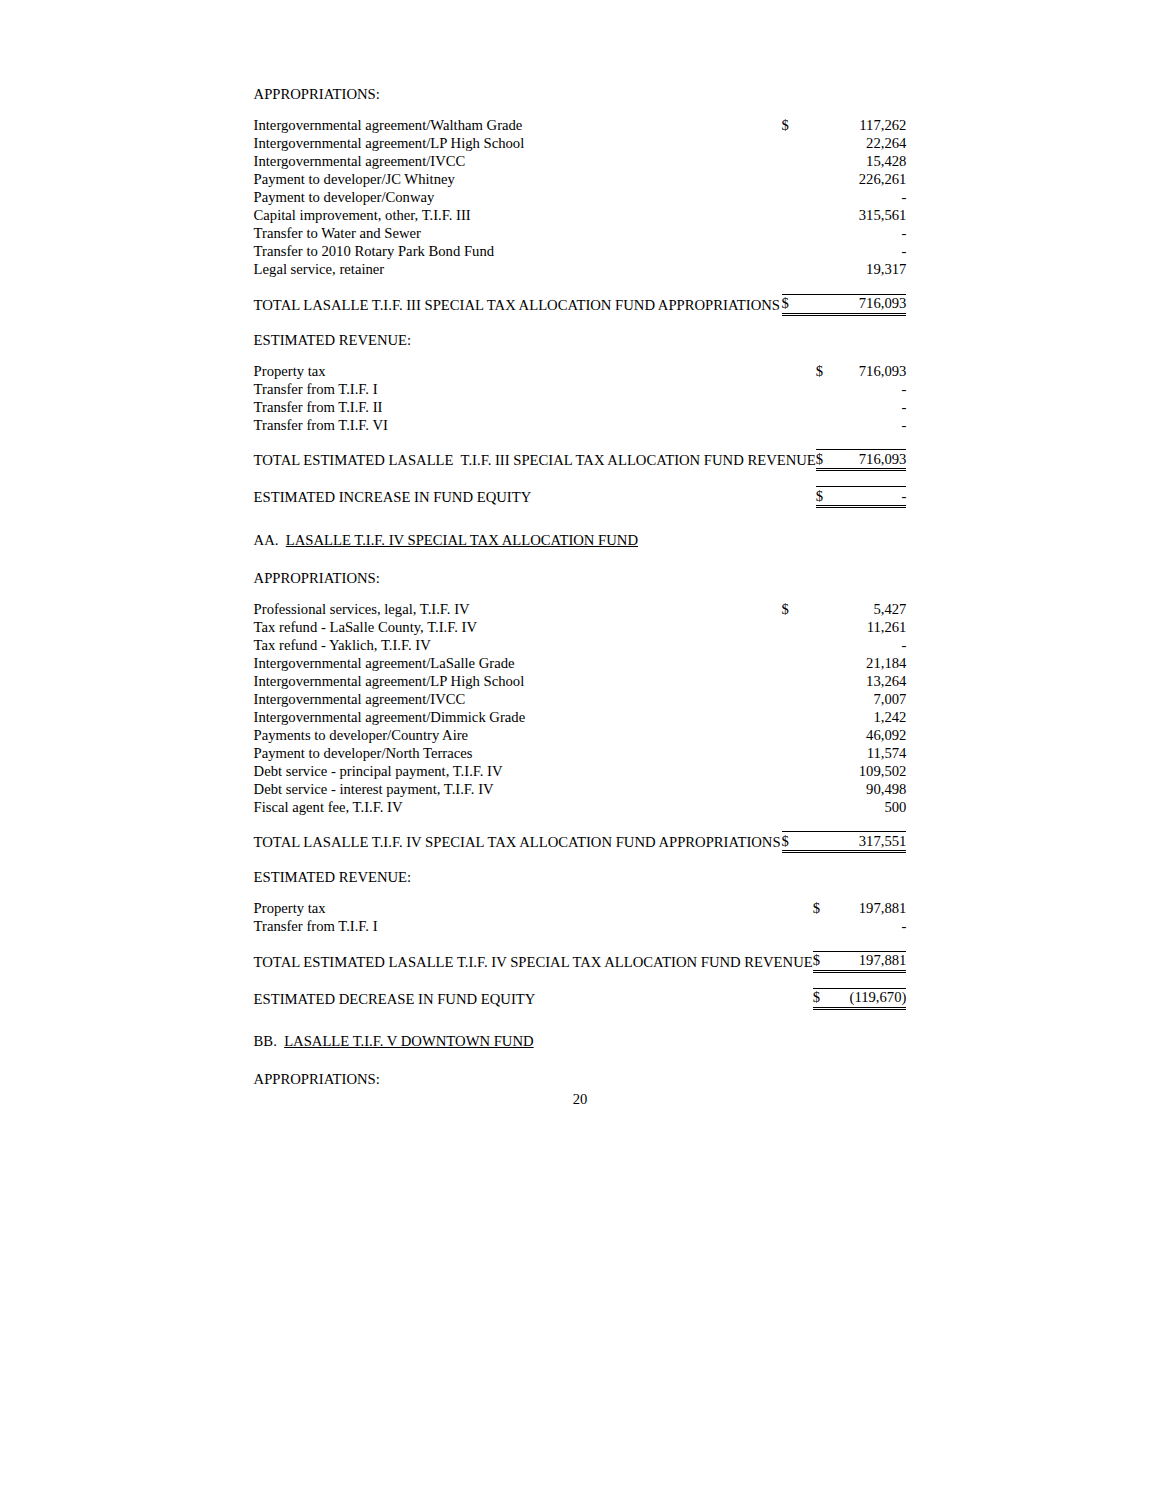APPROPRIATIONS:
| Intergovernmental agreement/Waltham Grade | $ | 117,262 |
| Intergovernmental agreement/LP High School | | 22,264 |
| Intergovernmental agreement/IVCC | | 15,428 |
| Payment to developer/JC Whitney | | 226,261 |
| Payment to developer/Conway | | - |
| Capital improvement, other, T.I.F. III | | 315,561 |
| Transfer to Water and Sewer | | - |
| Transfer to 2010 Rotary Park Bond Fund | | - |
| Legal service, retainer | | 19,317 |
| TOTAL LASALLE T.I.F. III SPECIAL TAX ALLOCATION FUND APPROPRIATIONS | $ | 716,093 |
ESTIMATED REVENUE:
| Property tax | $ | 716,093 |
| Transfer from T.I.F. I | | - |
| Transfer from T.I.F. II | | - |
| Transfer from T.I.F. VI | | - |
| TOTAL ESTIMATED LASALLE T.I.F. III SPECIAL TAX ALLOCATION FUND REVENUE | $ | 716,093 |
| ESTIMATED INCREASE IN FUND EQUITY | $ | - |
AA. LASALLE T.I.F. IV SPECIAL TAX ALLOCATION FUND
APPROPRIATIONS:
| Professional services, legal, T.I.F. IV | $ | 5,427 |
| Tax refund - LaSalle County, T.I.F. IV | | 11,261 |
| Tax refund - Yaklich, T.I.F. IV | | - |
| Intergovernmental agreement/LaSalle Grade | | 21,184 |
| Intergovernmental agreement/LP High School | | 13,264 |
| Intergovernmental agreement/IVCC | | 7,007 |
| Intergovernmental agreement/Dimmick Grade | | 1,242 |
| Payments to developer/Country Aire | | 46,092 |
| Payment to developer/North Terraces | | 11,574 |
| Debt service - principal payment, T.I.F. IV | | 109,502 |
| Debt service - interest payment, T.I.F. IV | | 90,498 |
| Fiscal agent fee, T.I.F. IV | | 500 |
| TOTAL LASALLE T.I.F. IV SPECIAL TAX ALLOCATION FUND APPROPRIATIONS | $ | 317,551 |
ESTIMATED REVENUE:
| Property tax | $ | 197,881 |
| Transfer from T.I.F. I | | - |
| TOTAL ESTIMATED LASALLE T.I.F. IV SPECIAL TAX ALLOCATION FUND REVENUE | $ | 197,881 |
| ESTIMATED DECREASE IN FUND EQUITY | $ | (119,670) |
BB. LASALLE T.I.F. V DOWNTOWN FUND
APPROPRIATIONS:
20